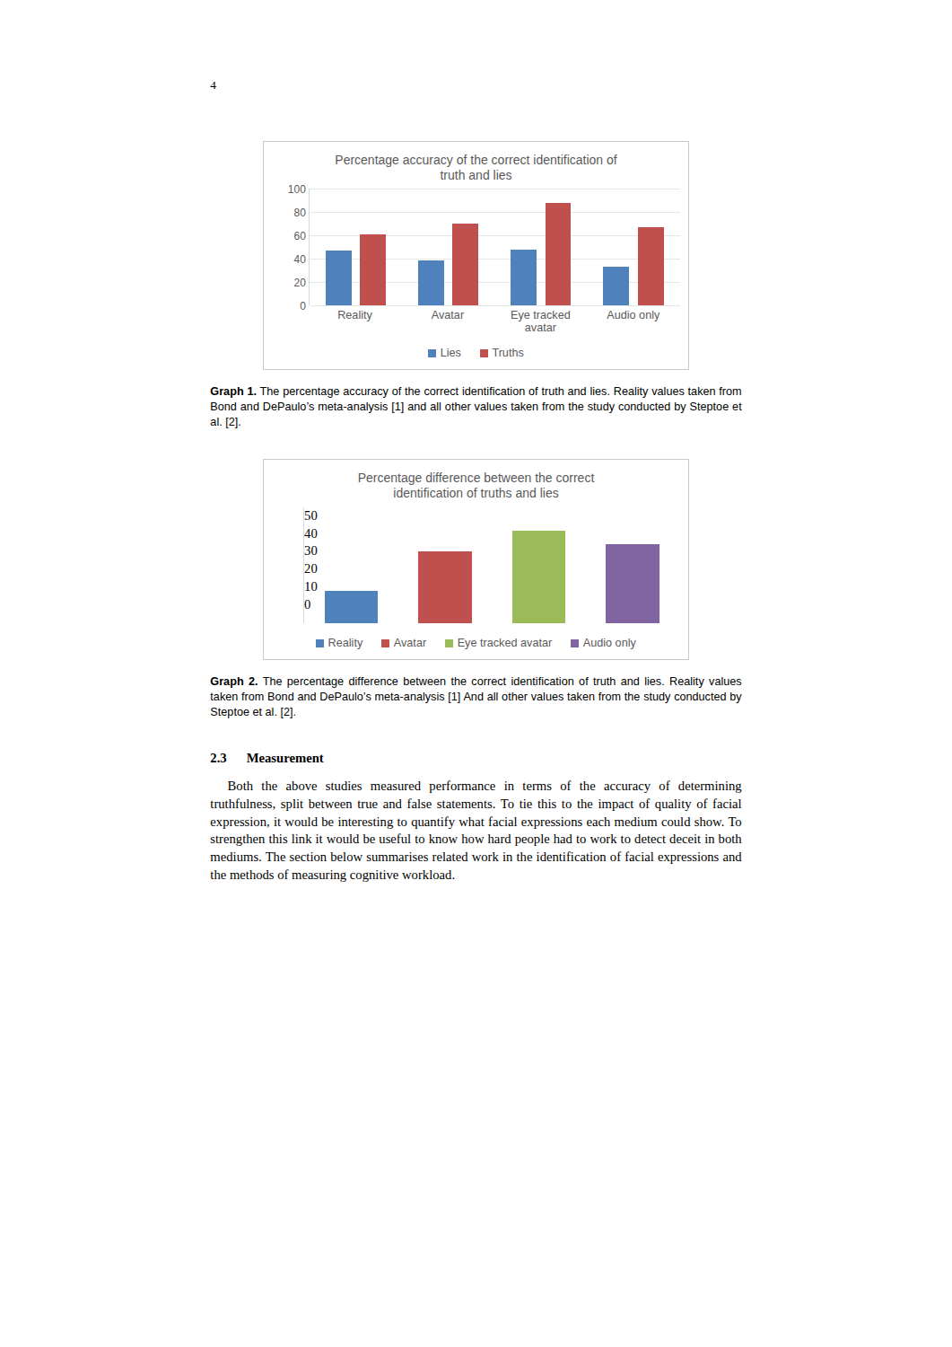4
Percentage accuracy of the correct identification of
truth and lies
100
80
60
40
20
0
Reality
Avatar
Eye tracked
avatar
Audio only
Lies
Truths
Graph 1. The percentage accuracy of the correct identification of truth and lies. Reality values taken from Bond and DePaulo’s meta-analysis [1] and all other values taken from the study conducted by Steptoe et al. [2].
Percentage difference between the correct
identification of truths and lies
50
40
30
20
10
0
Reality
Avatar
Eye tracked avatar
Audio only
Graph 2. The percentage difference between the correct identification of truth and lies. Reality values taken from Bond and DePaulo’s meta-analysis [1] And all other values taken from the study conducted by Steptoe et al. [2].
2.3 Measurement
Both the above studies measured performance in terms of the accuracy of determining truthfulness, split between true and false statements. To tie this to the impact of quality of facial expression, it would be interesting to quantify what facial expressions each medium could show. To strengthen this link it would be useful to know how hard people had to work to detect deceit in both mediums. The section below summarises related work in the identification of facial expressions and the methods of measuring cognitive workload.